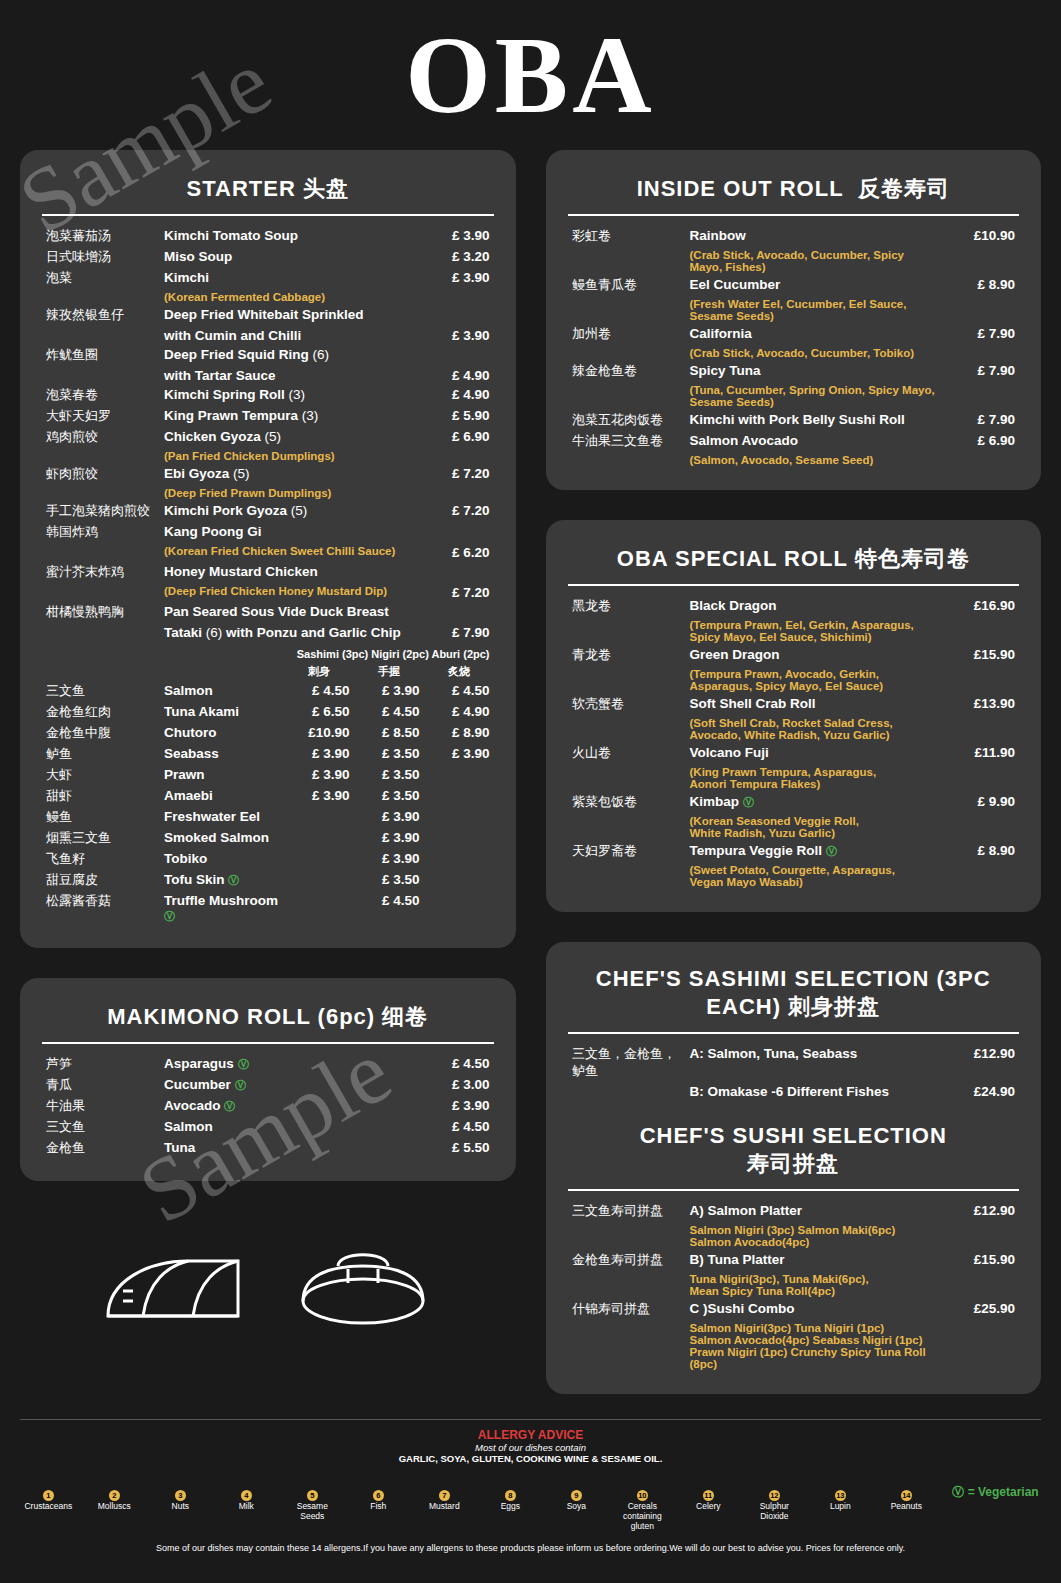Sample
Sample
OBA
STARTER 头盘
| 泡菜蕃茄汤 | Kimchi Tomato Soup | £ 3.90 |
| 日式味增汤 | Miso Soup | £ 3.20 |
| 泡菜 | Kimchi | £ 3.90 |
| | (Korean Fermented Cabbage) | |
| 辣孜然银鱼仔 | Deep Fried Whitebait Sprinkled | |
| | with Cumin and Chilli | £ 3.90 |
| 炸鱿鱼圈 | Deep Fried Squid Ring (6) | |
| | with Tartar Sauce | £ 4.90 |
| 泡菜春卷 | Kimchi Spring Roll (3) | £ 4.90 |
| 大虾天妇罗 | King Prawn Tempura (3) | £ 5.90 |
| 鸡肉煎饺 | Chicken Gyoza (5) | £ 6.90 |
| | (Pan Fried Chicken Dumplings) | |
| 虾肉煎饺 | Ebi Gyoza (5) | £ 7.20 |
| | (Deep Fried Prawn Dumplings) | |
| 手工泡菜猪肉煎饺 | Kimchi Pork Gyoza (5) | £ 7.20 |
| 韩国炸鸡 | Kang Poong Gi | |
| | (Korean Fried Chicken Sweet Chilli Sauce) | £ 6.20 |
| 蜜汁芥末炸鸡 | Honey Mustard Chicken | |
| | (Deep Fried Chicken Honey Mustard Dip) | £ 7.20 |
| 柑橘慢熟鸭胸 | Pan Seared Sous Vide Duck Breast | |
| | Tataki (6) with Ponzu and Garlic Chip | £ 7.90 |
| | | Sashimi (3pc) Nigiri (2pc) Aburi (2pc) |
| | | 刺身 | 手握 | 炙烧 |
| 三文鱼 | Salmon | £ 4.50 | £ 3.90 | £ 4.50 |
| 金枪鱼红肉 | Tuna Akami | £ 6.50 | £ 4.50 | £ 4.90 |
| 金枪鱼中腹 | Chutoro | £10.90 | £ 8.50 | £ 8.90 |
| 鲈鱼 | Seabass | £ 3.90 | £ 3.50 | £ 3.90 |
| 大虾 | Prawn | £ 3.90 | £ 3.50 | |
| 甜虾 | Amaebi | £ 3.90 | £ 3.50 | |
| 鳗鱼 | Freshwater Eel | | £ 3.90 | |
| 烟熏三文鱼 | Smoked Salmon | | £ 3.90 | |
| 飞鱼籽 | Tobiko | | £ 3.90 | |
| 甜豆腐皮 | Tofu Skin Ⓥ | | £ 3.50 | |
| 松露酱香菇 | Truffle Mushroom Ⓥ | | £ 4.50 | |
MAKIMONO ROLL (6pc) 细卷
| 芦笋 | Asparagus Ⓥ | £ 4.50 |
| 青瓜 | Cucumber Ⓥ | £ 3.00 |
| 牛油果 | Avocado Ⓥ | £ 3.90 |
| 三文鱼 | Salmon | £ 4.50 |
| 金枪鱼 | Tuna | £ 5.50 |
INSIDE OUT ROLL 反卷寿司
| 彩虹卷 | Rainbow | £10.90 |
| | (Crab Stick, Avocado, Cucumber, Spicy Mayo, Fishes) | |
| 鳗鱼青瓜卷 | Eel Cucumber | £ 8.90 |
| | (Fresh Water Eel, Cucumber, Eel Sauce, Sesame Seeds) | |
| 加州卷 | California | £ 7.90 |
| | (Crab Stick, Avocado, Cucumber, Tobiko) | |
| 辣金枪鱼卷 | Spicy Tuna | £ 7.90 |
| | (Tuna, Cucumber, Spring Onion, Spicy Mayo, Sesame Seeds) | |
| 泡菜五花肉饭卷 | Kimchi with Pork Belly Sushi Roll | £ 7.90 |
| 牛油果三文鱼卷 | Salmon Avocado | £ 6.90 |
| | (Salmon, Avocado, Sesame Seed) | |
OBA SPECIAL ROLL 特色寿司卷
| 黑龙卷 | Black Dragon | £16.90 |
| | (Tempura Prawn, Eel, Gerkin, Asparagus, Spicy Mayo, Eel Sauce, Shichimi) | |
| 青龙卷 | Green Dragon | £15.90 |
| | (Tempura Prawn, Avocado, Gerkin, Asparagus, Spicy Mayo, Eel Sauce) | |
| 软壳蟹卷 | Soft Shell Crab Roll | £13.90 |
| | (Soft Shell Crab, Rocket Salad Cress, Avocado, White Radish, Yuzu Garlic) | |
| 火山卷 | Volcano Fuji | £11.90 |
| | (King Prawn Tempura, Asparagus, Aonori Tempura Flakes) | |
| 紫菜包饭卷 | Kimbap Ⓥ | £ 9.90 |
| | (Korean Seasoned Veggie Roll, White Radish, Yuzu Garlic) | |
| 天妇罗斋卷 | Tempura Veggie Roll Ⓥ | £ 8.90 |
| | (Sweet Potato, Courgette, Asparagus, Vegan Mayo Wasabi) | |
CHEF'S SASHIMI SELECTION (3PC EACH) 刺身拼盘
| 三文鱼，金枪鱼， 鲈鱼 | A: Salmon, Tuna, Seabass | £12.90 |
| | B: Omakase -6 Different Fishes | £24.90 |
CHEF'S SUSHI SELECTION
寿司拼盘
| 三文鱼寿司拼盘 | A) Salmon Platter | £12.90 |
| | Salmon Nigiri (3pc) Salmon Maki(6pc) Salmon Avocado(4pc) | |
| 金枪鱼寿司拼盘 | B) Tuna Platter | £15.90 |
| | Tuna Nigiri(3pc), Tuna Maki(6pc), Mean Spicy Tuna Roll(4pc) | |
| 什锦寿司拼盘 | C )Sushi Combo | £25.90 |
| | Salmon Nigiri(3pc) Tuna Nigiri (1pc) Salmon Avocado(4pc) Seabass Nigiri (1pc) Prawn Nigiri (1pc) Crunchy Spicy Tuna Roll (8pc) | |
ALLERGY ADVICE
Most of our dishes contain
GARLIC, SOYA, GLUTEN, COOKING WINE & SESAME OIL.
1
Crustaceans
2
Molluscs
3
Nuts
4
Milk
5
Sesame Seeds
6
Fish
7
Mustard
8
Eggs
9
Soya
10
Cereals containing gluten
11
Celery
12
Sulphur Dioxide
13
Lupin
14
Peanuts
Ⓥ = Vegetarian
Some of our dishes may contain these 14 allergens.If you have any allergens to these products please inform us before ordering.We will do our best to advise you. Prices for reference only.